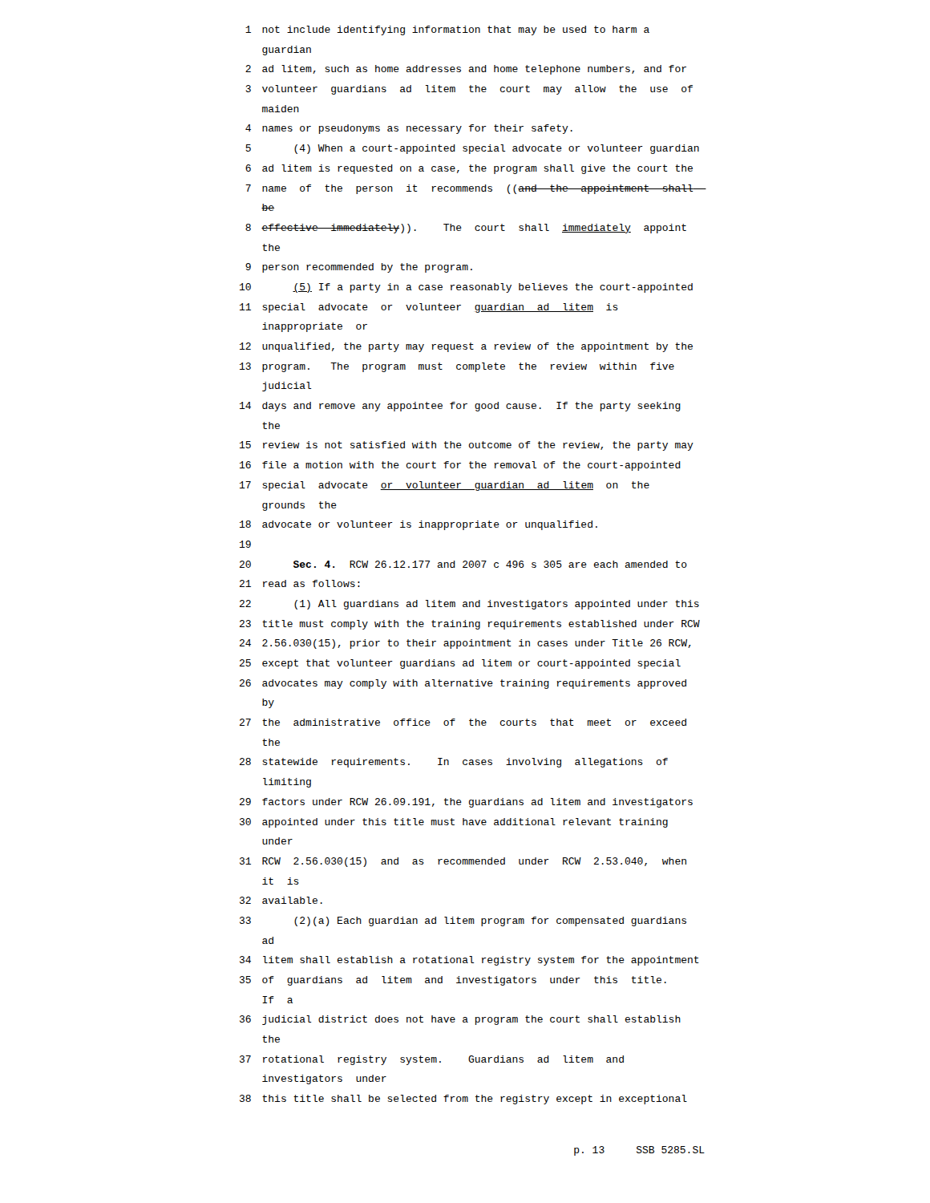not include identifying information that may be used to harm a guardian
ad litem, such as home addresses and home telephone numbers, and for
volunteer guardians ad litem the court may allow the use of maiden
names or pseudonyms as necessary for their safety.
(4) When a court-appointed special advocate or volunteer guardian
ad litem is requested on a case, the program shall give the court the
name of the person it recommends ((and the appointment shall be
effective immediately)). The court shall immediately appoint the
person recommended by the program.
(5) If a party in a case reasonably believes the court-appointed
special advocate or volunteer guardian ad litem is inappropriate or
unqualified, the party may request a review of the appointment by the
program. The program must complete the review within five judicial
days and remove any appointee for good cause. If the party seeking the
review is not satisfied with the outcome of the review, the party may
file a motion with the court for the removal of the court-appointed
special advocate or volunteer guardian ad litem on the grounds the
advocate or volunteer is inappropriate or unqualified.
Sec. 4. RCW 26.12.177 and 2007 c 496 s 305 are each amended to
read as follows:
(1) All guardians ad litem and investigators appointed under this
title must comply with the training requirements established under RCW
2.56.030(15), prior to their appointment in cases under Title 26 RCW,
except that volunteer guardians ad litem or court-appointed special
advocates may comply with alternative training requirements approved by
the administrative office of the courts that meet or exceed the
statewide requirements. In cases involving allegations of limiting
factors under RCW 26.09.191, the guardians ad litem and investigators
appointed under this title must have additional relevant training under
RCW 2.56.030(15) and as recommended under RCW 2.53.040, when it is
available.
(2)(a) Each guardian ad litem program for compensated guardians ad
litem shall establish a rotational registry system for the appointment
of guardians ad litem and investigators under this title. If a
judicial district does not have a program the court shall establish the
rotational registry system. Guardians ad litem and investigators under
this title shall be selected from the registry except in exceptional
p. 13 SSB 5285.SL